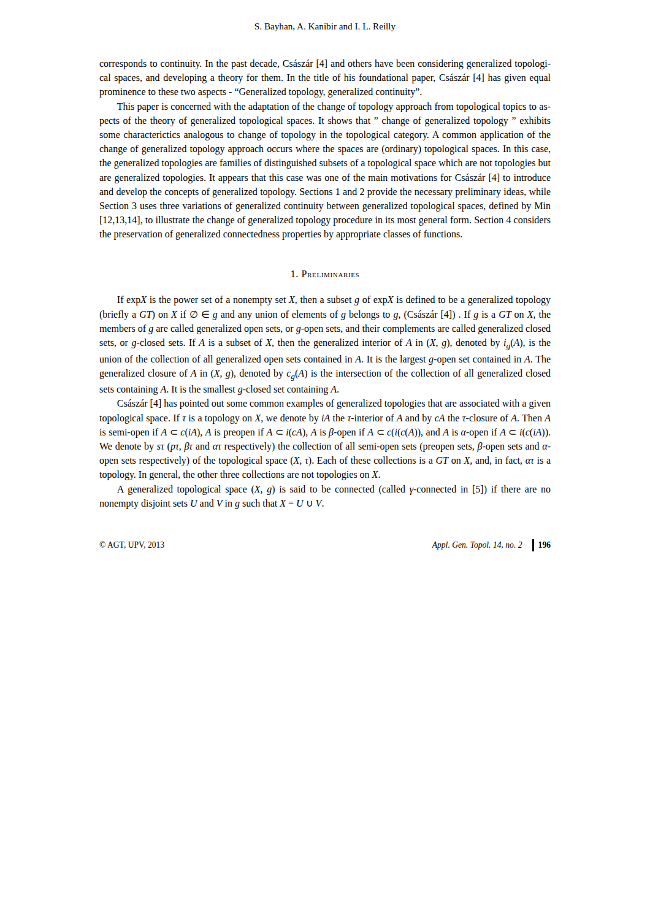S. Bayhan, A. Kanibir and I. L. Reilly
corresponds to continuity. In the past decade, Császár [4] and others have been considering generalized topological spaces, and developing a theory for them. In the title of his foundational paper, Császár [4] has given equal prominence to these two aspects - “Generalized topology, generalized continuity”.
This paper is concerned with the adaptation of the change of topology approach from topological topics to aspects of the theory of generalized topological spaces. It shows that ” change of generalized topology ” exhibits some characterictics analogous to change of topology in the topological category. A common application of the change of generalized topology approach occurs where the spaces are (ordinary) topological spaces. In this case, the generalized topologies are families of distinguished subsets of a topological space which are not topologies but are generalized topologies. It appears that this case was one of the main motivations for Császár [4] to introduce and develop the concepts of generalized topology. Sections 1 and 2 provide the necessary preliminary ideas, while Section 3 uses three variations of generalized continuity between generalized topological spaces, defined by Min [12,13,14], to illustrate the change of generalized topology procedure in its most general form. Section 4 considers the preservation of generalized connectedness properties by appropriate classes of functions.
1. Preliminaries
If expX is the power set of a nonempty set X, then a subset g of expX is defined to be a generalized topology (briefly a GT) on X if ∅ ∈ g and any union of elements of g belongs to g, (Császár [4]) . If g is a GT on X, the members of g are called generalized open sets, or g-open sets, and their complements are called generalized closed sets, or g-closed sets. If A is a subset of X, then the generalized interior of A in (X, g), denoted by ig(A), is the union of the collection of all generalized open sets contained in A. It is the largest g-open set contained in A. The generalized closure of A in (X, g), denoted by cg(A) is the intersection of the collection of all generalized closed sets containing A. It is the smallest g-closed set containing A.
Császár [4] has pointed out some common examples of generalized topologies that are associated with a given topological space. If τ is a topology on X, we denote by iA the τ-interior of A and by cA the τ-closure of A. Then A is semi-open if A ⊂ c(iA), A is preopen if A ⊂ i(cA), A is β-open if A ⊂ c(i(c(A)), and A is α-open if A ⊂ i(c(iA)). We denote by sτ (pτ, βτ and ατ respectively) the collection of all semi-open sets (preopen sets, β-open sets and α-open sets respectively) of the topological space (X, τ). Each of these collections is a GT on X, and, in fact, ατ is a topology. In general, the other three collections are not topologies on X.
A generalized topological space (X, g) is said to be connected (called γ-connected in [5]) if there are no nonempty disjoint sets U and V in g such that X = U ∪ V.
© AGT, UPV, 2013
Appl. Gen. Topol. 14, no. 2
196